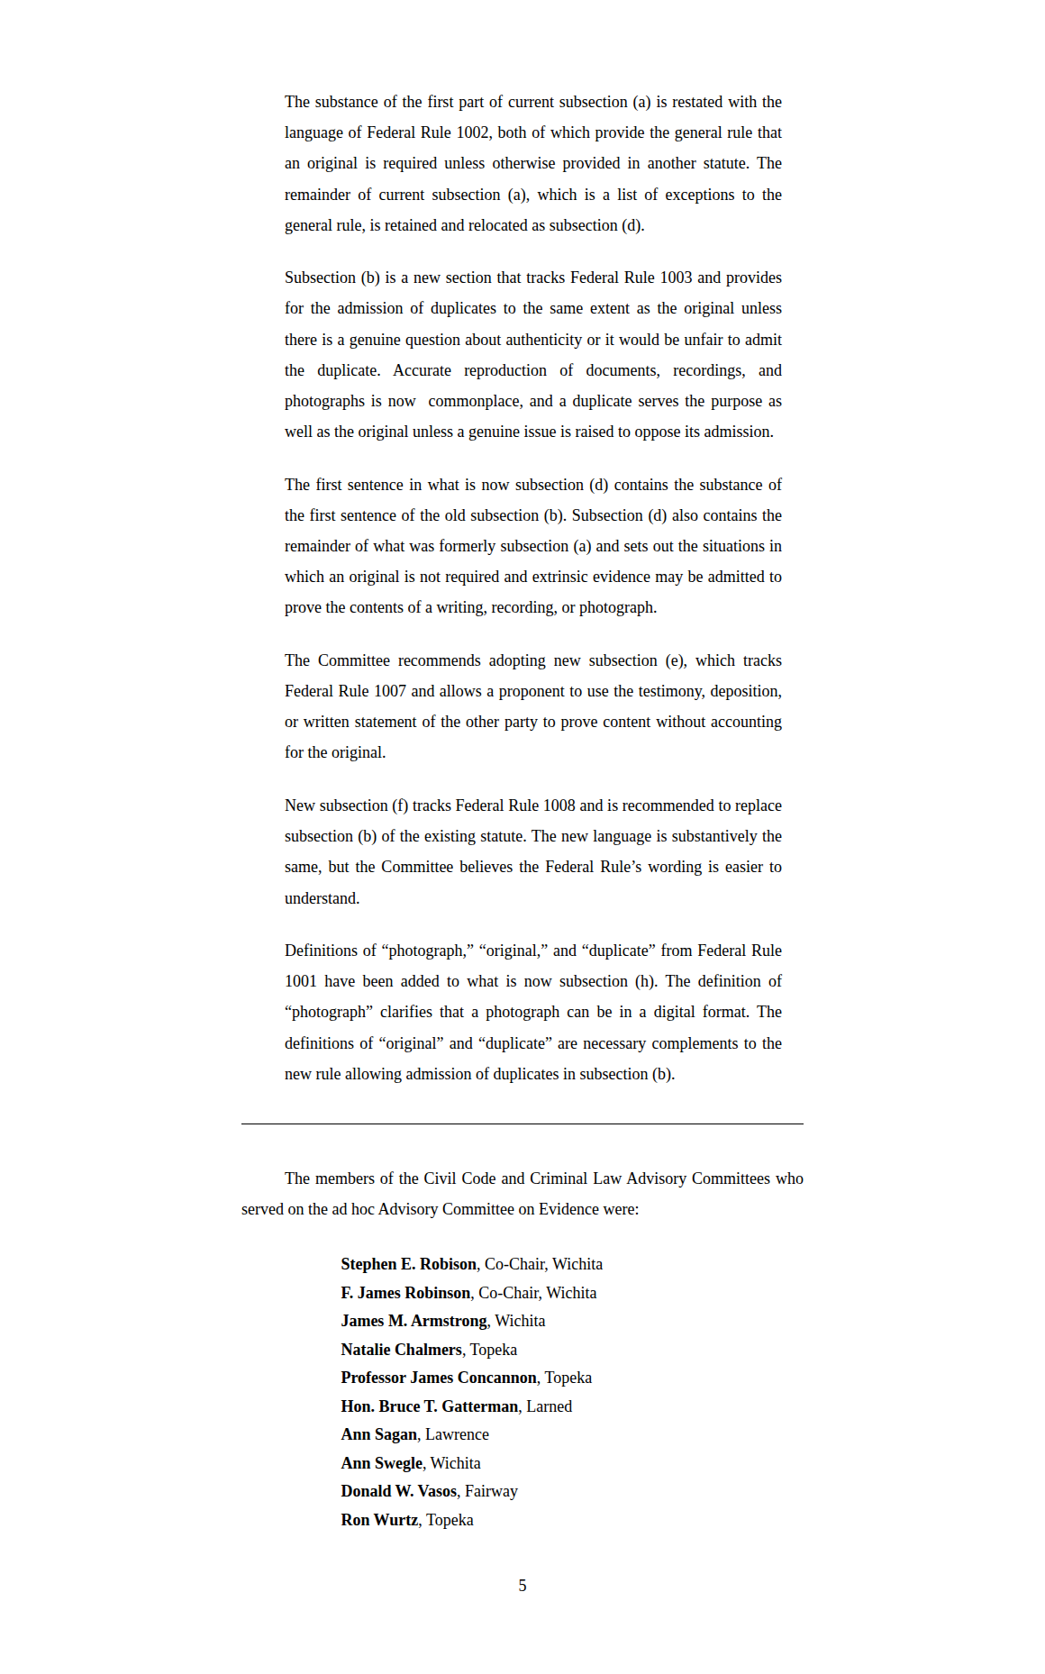The substance of the first part of current subsection (a) is restated with the language of Federal Rule 1002, both of which provide the general rule that an original is required unless otherwise provided in another statute. The remainder of current subsection (a), which is a list of exceptions to the general rule, is retained and relocated as subsection (d).
Subsection (b) is a new section that tracks Federal Rule 1003 and provides for the admission of duplicates to the same extent as the original unless there is a genuine question about authenticity or it would be unfair to admit the duplicate. Accurate reproduction of documents, recordings, and photographs is now commonplace, and a duplicate serves the purpose as well as the original unless a genuine issue is raised to oppose its admission.
The first sentence in what is now subsection (d) contains the substance of the first sentence of the old subsection (b). Subsection (d) also contains the remainder of what was formerly subsection (a) and sets out the situations in which an original is not required and extrinsic evidence may be admitted to prove the contents of a writing, recording, or photograph.
The Committee recommends adopting new subsection (e), which tracks Federal Rule 1007 and allows a proponent to use the testimony, deposition, or written statement of the other party to prove content without accounting for the original.
New subsection (f) tracks Federal Rule 1008 and is recommended to replace subsection (b) of the existing statute. The new language is substantively the same, but the Committee believes the Federal Rule’s wording is easier to understand.
Definitions of “photograph,” “original,” and “duplicate” from Federal Rule 1001 have been added to what is now subsection (h). The definition of “photograph” clarifies that a photograph can be in a digital format. The definitions of “original” and “duplicate” are necessary complements to the new rule allowing admission of duplicates in subsection (b).
The members of the Civil Code and Criminal Law Advisory Committees who served on the ad hoc Advisory Committee on Evidence were:
Stephen E. Robison, Co-Chair, Wichita
F. James Robinson, Co-Chair, Wichita
James M. Armstrong, Wichita
Natalie Chalmers, Topeka
Professor James Concannon, Topeka
Hon. Bruce T. Gatterman, Larned
Ann Sagan, Lawrence
Ann Swegle, Wichita
Donald W. Vasos, Fairway
Ron Wurtz, Topeka
5